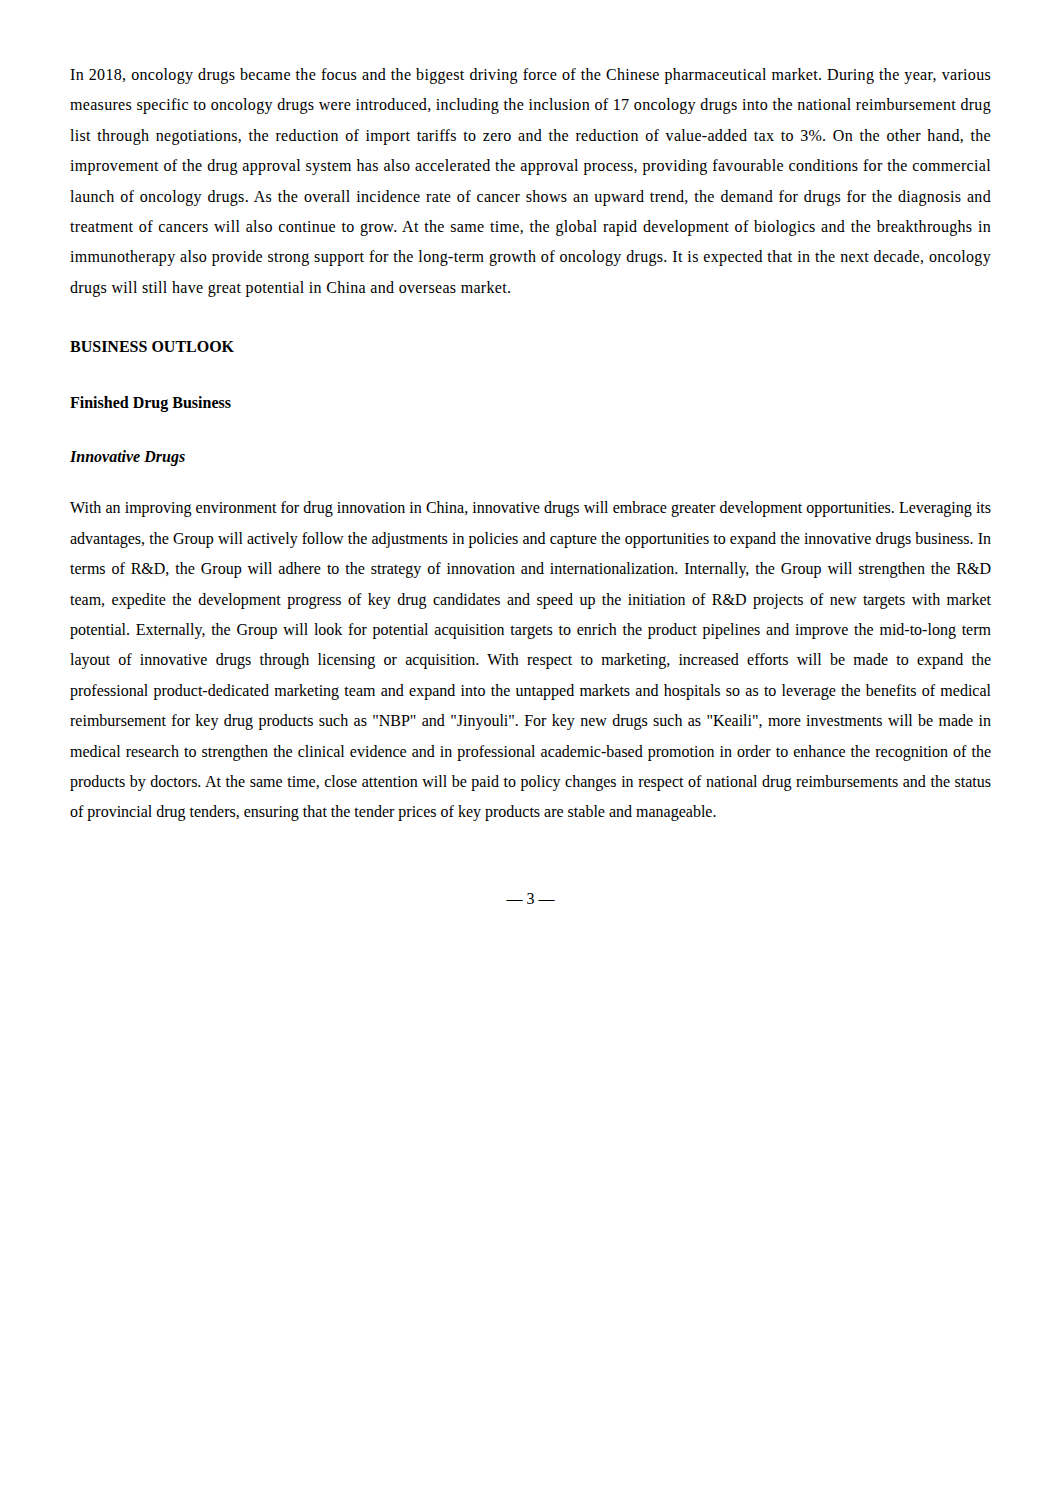In 2018, oncology drugs became the focus and the biggest driving force of the Chinese pharmaceutical market. During the year, various measures specific to oncology drugs were introduced, including the inclusion of 17 oncology drugs into the national reimbursement drug list through negotiations, the reduction of import tariffs to zero and the reduction of value-added tax to 3%. On the other hand, the improvement of the drug approval system has also accelerated the approval process, providing favourable conditions for the commercial launch of oncology drugs. As the overall incidence rate of cancer shows an upward trend, the demand for drugs for the diagnosis and treatment of cancers will also continue to grow. At the same time, the global rapid development of biologics and the breakthroughs in immunotherapy also provide strong support for the long-term growth of oncology drugs. It is expected that in the next decade, oncology drugs will still have great potential in China and overseas market.
BUSINESS OUTLOOK
Finished Drug Business
Innovative Drugs
With an improving environment for drug innovation in China, innovative drugs will embrace greater development opportunities. Leveraging its advantages, the Group will actively follow the adjustments in policies and capture the opportunities to expand the innovative drugs business. In terms of R&D, the Group will adhere to the strategy of innovation and internationalization. Internally, the Group will strengthen the R&D team, expedite the development progress of key drug candidates and speed up the initiation of R&D projects of new targets with market potential. Externally, the Group will look for potential acquisition targets to enrich the product pipelines and improve the mid-to-long term layout of innovative drugs through licensing or acquisition. With respect to marketing, increased efforts will be made to expand the professional product-dedicated marketing team and expand into the untapped markets and hospitals so as to leverage the benefits of medical reimbursement for key drug products such as "NBP" and "Jinyouli". For key new drugs such as "Keaili", more investments will be made in medical research to strengthen the clinical evidence and in professional academic-based promotion in order to enhance the recognition of the products by doctors. At the same time, close attention will be paid to policy changes in respect of national drug reimbursements and the status of provincial drug tenders, ensuring that the tender prices of key products are stable and manageable.
— 3 —